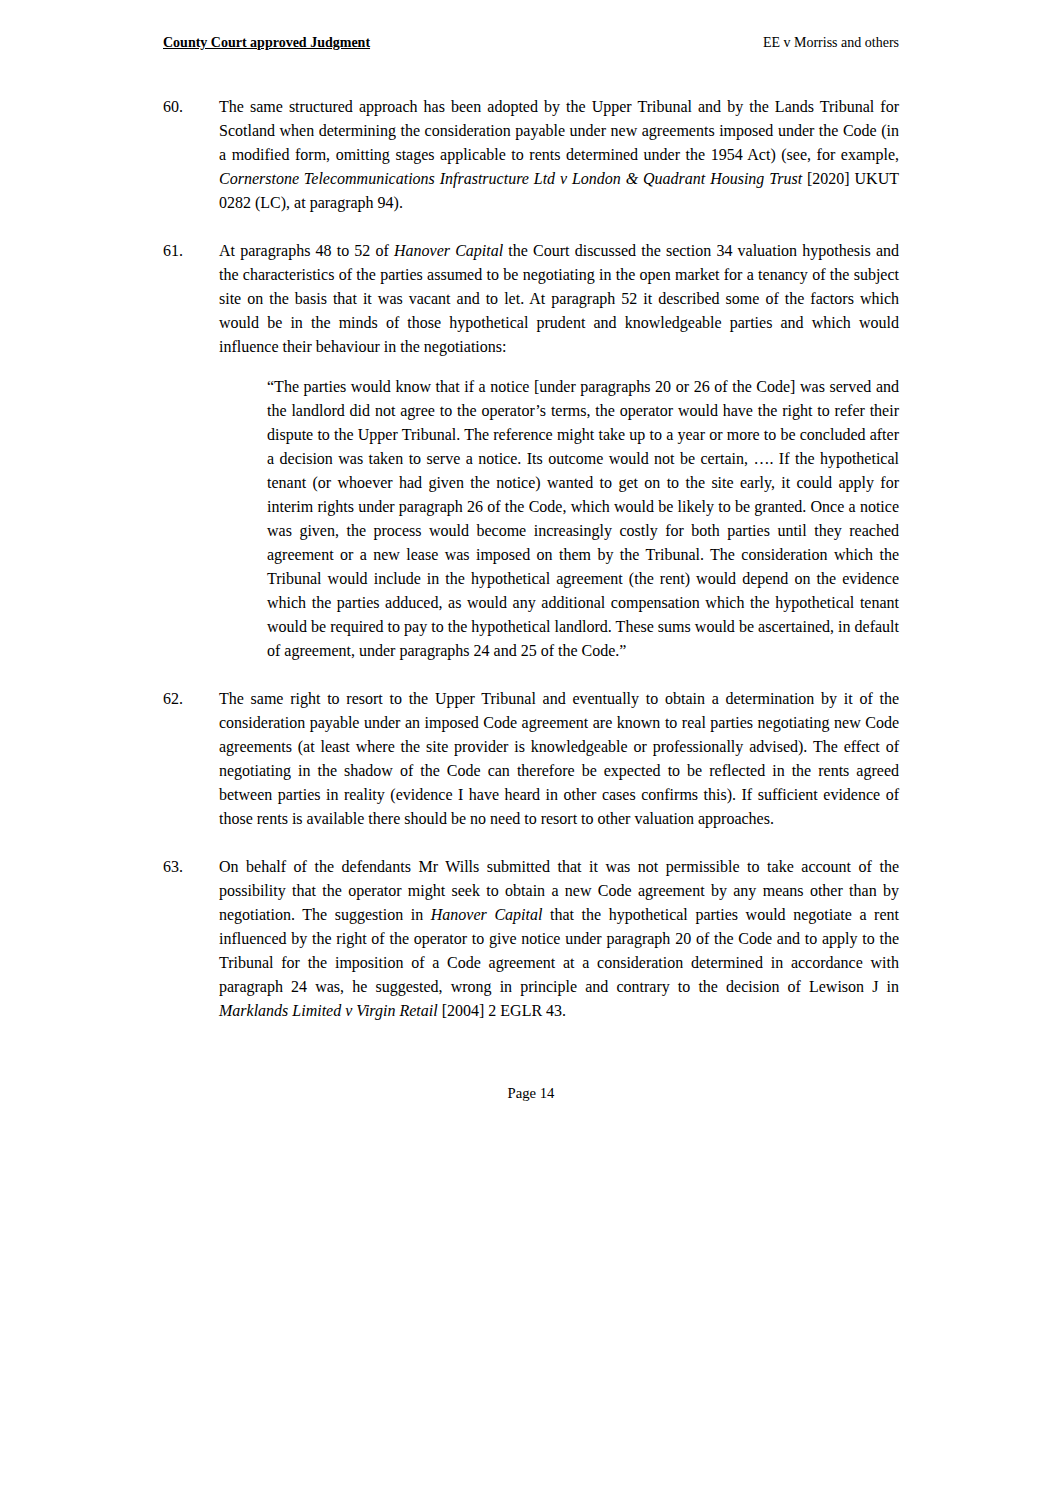County Court approved Judgment EE v Morriss and others
The same structured approach has been adopted by the Upper Tribunal and by the Lands Tribunal for Scotland when determining the consideration payable under new agreements imposed under the Code (in a modified form, omitting stages applicable to rents determined under the 1954 Act) (see, for example, Cornerstone Telecommunications Infrastructure Ltd v London & Quadrant Housing Trust [2020] UKUT 0282 (LC), at paragraph 94).
At paragraphs 48 to 52 of Hanover Capital the Court discussed the section 34 valuation hypothesis and the characteristics of the parties assumed to be negotiating in the open market for a tenancy of the subject site on the basis that it was vacant and to let. At paragraph 52 it described some of the factors which would be in the minds of those hypothetical prudent and knowledgeable parties and which would influence their behaviour in the negotiations:
“The parties would know that if a notice [under paragraphs 20 or 26 of the Code] was served and the landlord did not agree to the operator’s terms, the operator would have the right to refer their dispute to the Upper Tribunal. The reference might take up to a year or more to be concluded after a decision was taken to serve a notice. Its outcome would not be certain, …. If the hypothetical tenant (or whoever had given the notice) wanted to get on to the site early, it could apply for interim rights under paragraph 26 of the Code, which would be likely to be granted. Once a notice was given, the process would become increasingly costly for both parties until they reached agreement or a new lease was imposed on them by the Tribunal. The consideration which the Tribunal would include in the hypothetical agreement (the rent) would depend on the evidence which the parties adduced, as would any additional compensation which the hypothetical tenant would be required to pay to the hypothetical landlord. These sums would be ascertained, in default of agreement, under paragraphs 24 and 25 of the Code.”
The same right to resort to the Upper Tribunal and eventually to obtain a determination by it of the consideration payable under an imposed Code agreement are known to real parties negotiating new Code agreements (at least where the site provider is knowledgeable or professionally advised). The effect of negotiating in the shadow of the Code can therefore be expected to be reflected in the rents agreed between parties in reality (evidence I have heard in other cases confirms this). If sufficient evidence of those rents is available there should be no need to resort to other valuation approaches.
On behalf of the defendants Mr Wills submitted that it was not permissible to take account of the possibility that the operator might seek to obtain a new Code agreement by any means other than by negotiation. The suggestion in Hanover Capital that the hypothetical parties would negotiate a rent influenced by the right of the operator to give notice under paragraph 20 of the Code and to apply to the Tribunal for the imposition of a Code agreement at a consideration determined in accordance with paragraph 24 was, he suggested, wrong in principle and contrary to the decision of Lewison J in Marklands Limited v Virgin Retail [2004] 2 EGLR 43.
Page 14